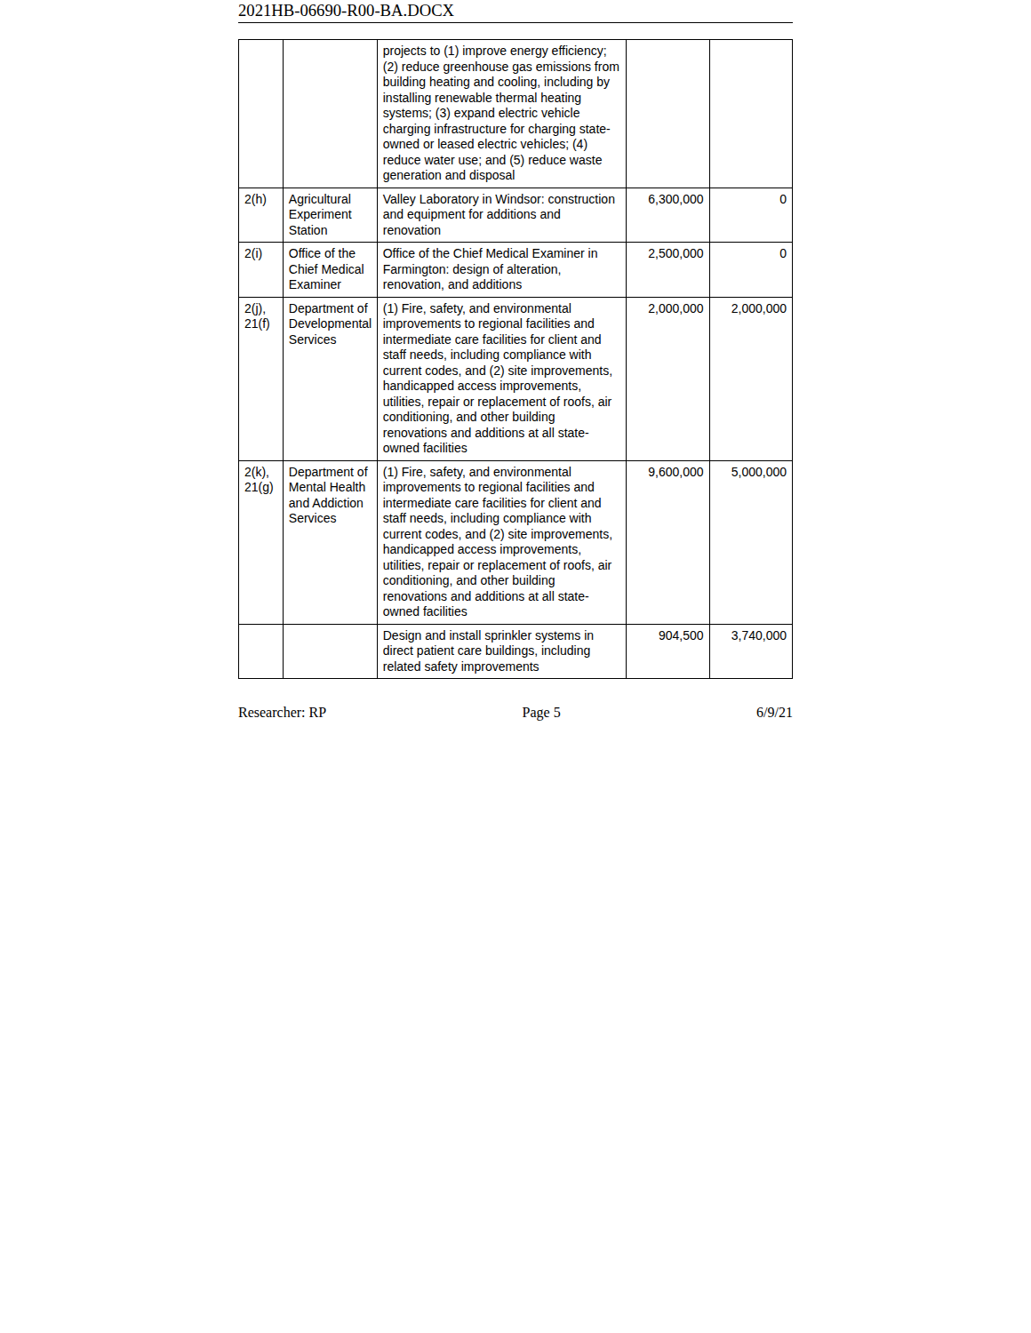2021HB-06690-R00-BA.DOCX
| | | projects to (1) improve energy efficiency; (2) reduce greenhouse gas emissions from building heating and cooling, including by installing renewable thermal heating systems; (3) expand electric vehicle charging infrastructure for charging state-owned or leased electric vehicles; (4) reduce water use; and (5) reduce waste generation and disposal | | |
| 2(h) | Agricultural Experiment Station | Valley Laboratory in Windsor: construction and equipment for additions and renovation | 6,300,000 | 0 |
| 2(i) | Office of the Chief Medical Examiner | Office of the Chief Medical Examiner in Farmington: design of alteration, renovation, and additions | 2,500,000 | 0 |
| 2(j), 21(f) | Department of Developmental Services | (1) Fire, safety, and environmental improvements to regional facilities and intermediate care facilities for client and staff needs, including compliance with current codes, and (2) site improvements, handicapped access improvements, utilities, repair or replacement of roofs, air conditioning, and other building renovations and additions at all state-owned facilities | 2,000,000 | 2,000,000 |
| 2(k), 21(g) | Department of Mental Health and Addiction Services | (1) Fire, safety, and environmental improvements to regional facilities and intermediate care facilities for client and staff needs, including compliance with current codes, and (2) site improvements, handicapped access improvements, utilities, repair or replacement of roofs, air conditioning, and other building renovations and additions at all state-owned facilities | 9,600,000 | 5,000,000 |
| | | Design and install sprinkler systems in direct patient care buildings, including related safety improvements | 904,500 | 3,740,000 |
Researcher: RP
Page 5
6/9/21